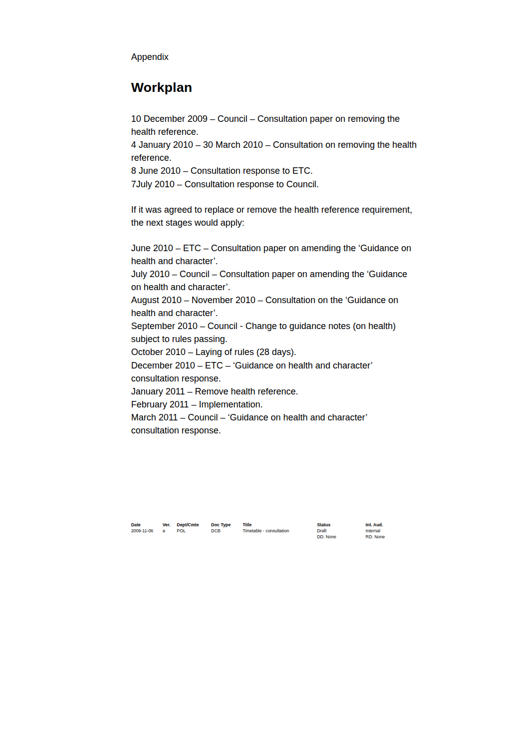Appendix
Workplan
10 December 2009 – Council – Consultation paper on removing the health reference.
4 January 2010 – 30 March 2010 – Consultation on removing the health reference.
8 June 2010 – Consultation response to ETC.
7July 2010 – Consultation response to Council.
If it was agreed to replace or remove the health reference requirement, the next stages would apply:
June 2010 – ETC – Consultation paper on amending the ‘Guidance on health and character’.
July 2010 – Council – Consultation paper on amending the ‘Guidance on health and character’.
August 2010 – November 2010 – Consultation on the ‘Guidance on health and character’.
September 2010 – Council - Change to guidance notes (on health) subject to rules passing.
October 2010 – Laying of rules (28 days).
December 2010 – ETC – ‘Guidance on health and character’ consultation response.
January 2011 – Remove health reference.
February 2011 – Implementation.
March 2011 – Council – ‘Guidance on health and character’ consultation response.
| Date | Ver. | Dept/Cmte | Doc Type | Title | Status | Int. Aud. |
| 2009-11-06 | a | POL | DCB | Timetable - consultation | Draft | Internal |
| | | | | | DD: None | RD: None |